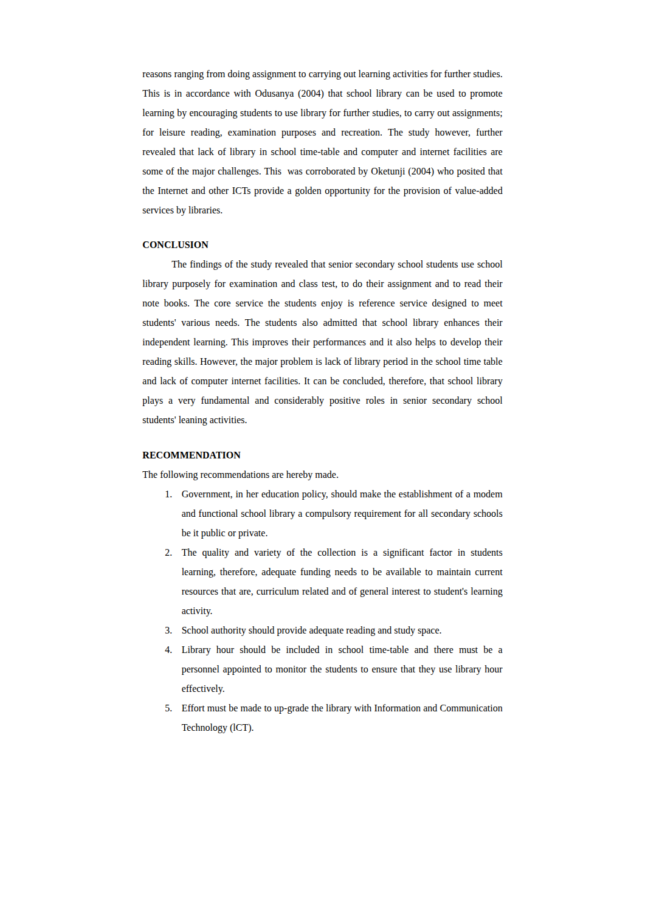reasons ranging from doing assignment to carrying out learning activities for further studies. This is in accordance with Odusanya (2004) that school library can be used to promote learning by encouraging students to use library for further studies, to carry out assignments; for leisure reading, examination purposes and recreation. The study however, further revealed that lack of library in school time-table and computer and internet facilities are some of the major challenges. This was corroborated by Oketunji (2004) who posited that the Internet and other ICTs provide a golden opportunity for the provision of value-added services by libraries.
Conclusion
The findings of the study revealed that senior secondary school students use school library purposely for examination and class test, to do their assignment and to read their note books. The core service the students enjoy is reference service designed to meet students' various needs. The students also admitted that school library enhances their independent learning. This improves their performances and it also helps to develop their reading skills. However, the major problem is lack of library period in the school time table and lack of computer internet facilities. It can be concluded, therefore, that school library plays a very fundamental and considerably positive roles in senior secondary school students' leaning activities.
Recommendation
The following recommendations are hereby made.
Government, in her education policy, should make the establishment of a modem and functional school library a compulsory requirement for all secondary schools be it public or private.
The quality and variety of the collection is a significant factor in students learning, therefore, adequate funding needs to be available to maintain current resources that are, curriculum related and of general interest to student's learning activity.
School authority should provide adequate reading and study space.
Library hour should be included in school time-table and there must be a personnel appointed to monitor the students to ensure that they use library hour effectively.
Effort must be made to up-grade the library with Information and Communication Technology (lCT).